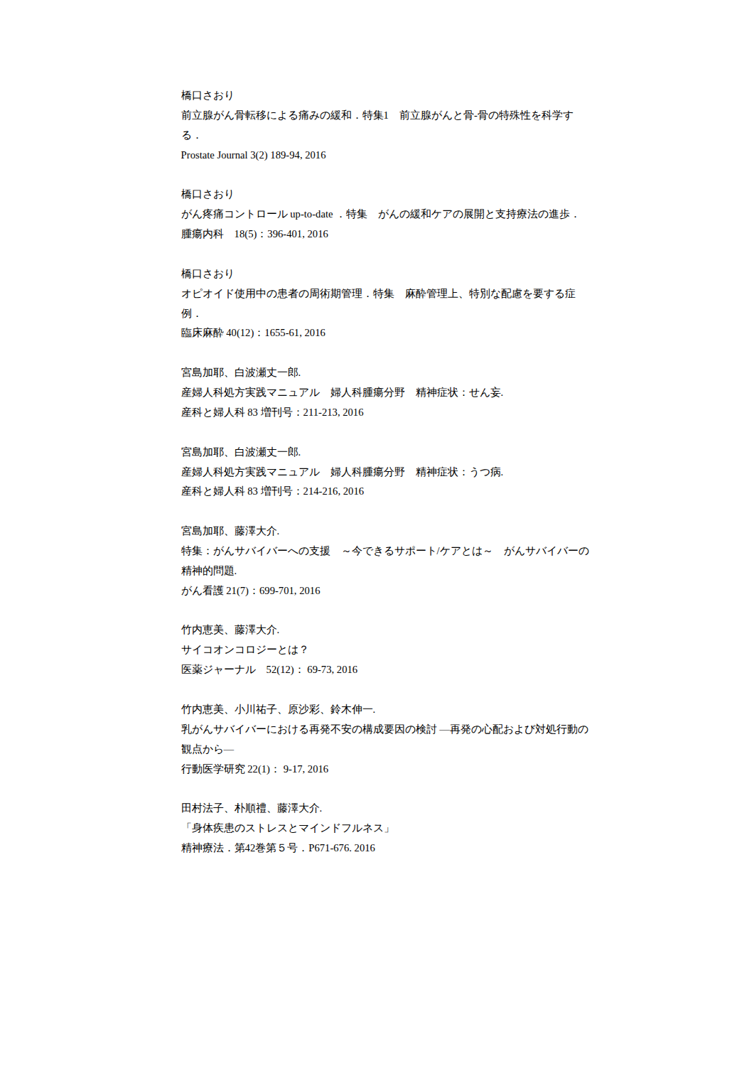橋口さおり
前立腺がん骨転移による痛みの緩和．特集1　前立腺がんと骨‐骨の特殊性を科学する．
Prostate Journal 3(2) 189-94, 2016
橋口さおり
がん疼痛コントロール up-to-date ．特集　がんの緩和ケアの展開と支持療法の進歩．
腫瘍内科　18(5)：396-401, 2016
橋口さおり
オピオイド使用中の患者の周術期管理．特集　麻酔管理上、特別な配慮を要する症例．
臨床麻酔 40(12)：1655-61, 2016
宮島加耶、白波瀬丈一郎.
産婦人科処方実践マニュアル　婦人科腫瘍分野　精神症状：せん妄.
産科と婦人科 83 増刊号：211-213, 2016
宮島加耶、白波瀬丈一郎.
産婦人科処方実践マニュアル　婦人科腫瘍分野　精神症状：うつ病.
産科と婦人科 83 増刊号：214-216, 2016
宮島加耶、藤澤大介.
特集：がんサバイバーへの支援　～今できるサポート/ケアとは～　がんサバイバーの精神的問題.
がん看護 21(7)：699-701, 2016
竹内恵美、藤澤大介.
サイコオンコロジーとは？
医薬ジャーナル　52(12)： 69-73, 2016
竹内恵美、小川祐子、原沙彩、鈴木伸一.
乳がんサバイバーにおける再発不安の構成要因の検討 ―再発の心配および対処行動の観点から―
行動医学研究 22(1)： 9-17, 2016
田村法子、朴順禮、藤澤大介.
「身体疾患のストレスとマインドフルネス」
精神療法．第42巻第５号．P671-676. 2016